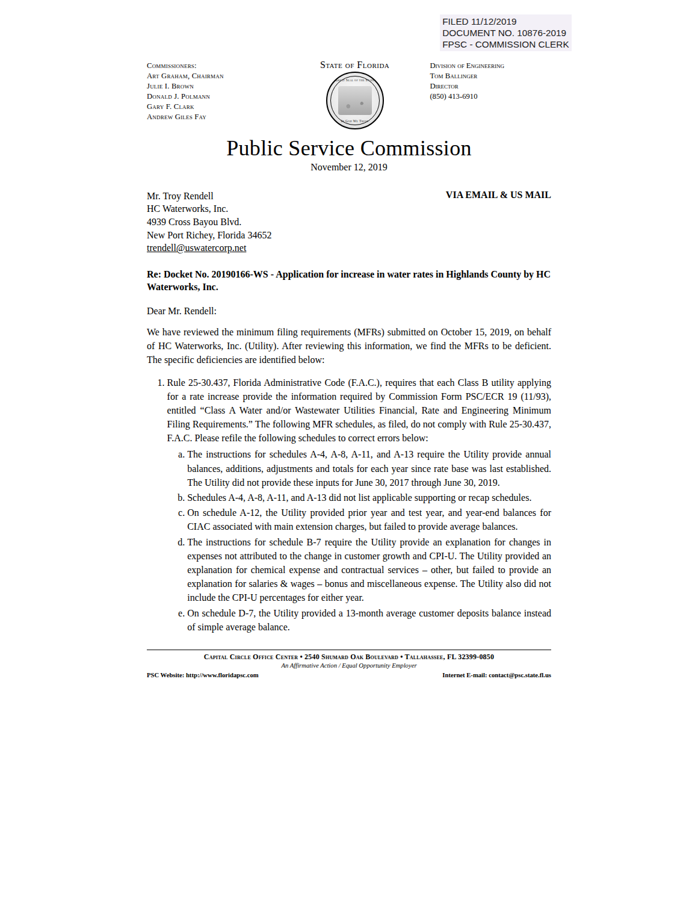FILED 11/12/2019
DOCUMENT NO. 10876-2019
FPSC - COMMISSION CLERK
Commissioners:
Art Graham, Chairman
Julie I. Brown
Donald J. Polmann
Gary F. Clark
Andrew Giles Fay
State of Florida
Great Seal of the State
In God We Trust
Division of Engineering
Tom Ballinger
Director
(850) 413-6910
Public Service Commission
November 12, 2019
Mr. Troy Rendell
HC Waterworks, Inc.
4939 Cross Bayou Blvd.
New Port Richey, Florida 34652
trendell@uswatercorp.net
VIA EMAIL & US MAIL
Re: Docket No. 20190166-WS - Application for increase in water rates in Highlands County by HC Waterworks, Inc.
Dear Mr. Rendell:
We have reviewed the minimum filing requirements (MFRs) submitted on October 15, 2019, on behalf of HC Waterworks, Inc. (Utility). After reviewing this information, we find the MFRs to be deficient. The specific deficiencies are identified below:
Rule 25-30.437, Florida Administrative Code (F.A.C.), requires that each Class B utility applying for a rate increase provide the information required by Commission Form PSC/ECR 19 (11/93), entitled “Class A Water and/or Wastewater Utilities Financial, Rate and Engineering Minimum Filing Requirements.” The following MFR schedules, as filed, do not comply with Rule 25-30.437, F.A.C. Please refile the following schedules to correct errors below:
The instructions for schedules A-4, A-8, A-11, and A-13 require the Utility provide annual balances, additions, adjustments and totals for each year since rate base was last established. The Utility did not provide these inputs for June 30, 2017 through June 30, 2019.
Schedules A-4, A-8, A-11, and A-13 did not list applicable supporting or recap schedules.
On schedule A-12, the Utility provided prior year and test year, and year-end balances for CIAC associated with main extension charges, but failed to provide average balances.
The instructions for schedule B-7 require the Utility provide an explanation for changes in expenses not attributed to the change in customer growth and CPI-U. The Utility provided an explanation for chemical expense and contractual services – other, but failed to provide an explanation for salaries & wages – bonus and miscellaneous expense. The Utility also did not include the CPI-U percentages for either year.
On schedule D-7, the Utility provided a 13-month average customer deposits balance instead of simple average balance.
Capital Circle Office Center • 2540 Shumard Oak Boulevard • Tallahassee, FL 32399-0850
An Affirmative Action / Equal Opportunity Employer
PSC Website: http://www.floridapsc.com Internet E-mail: contact@psc.state.fl.us